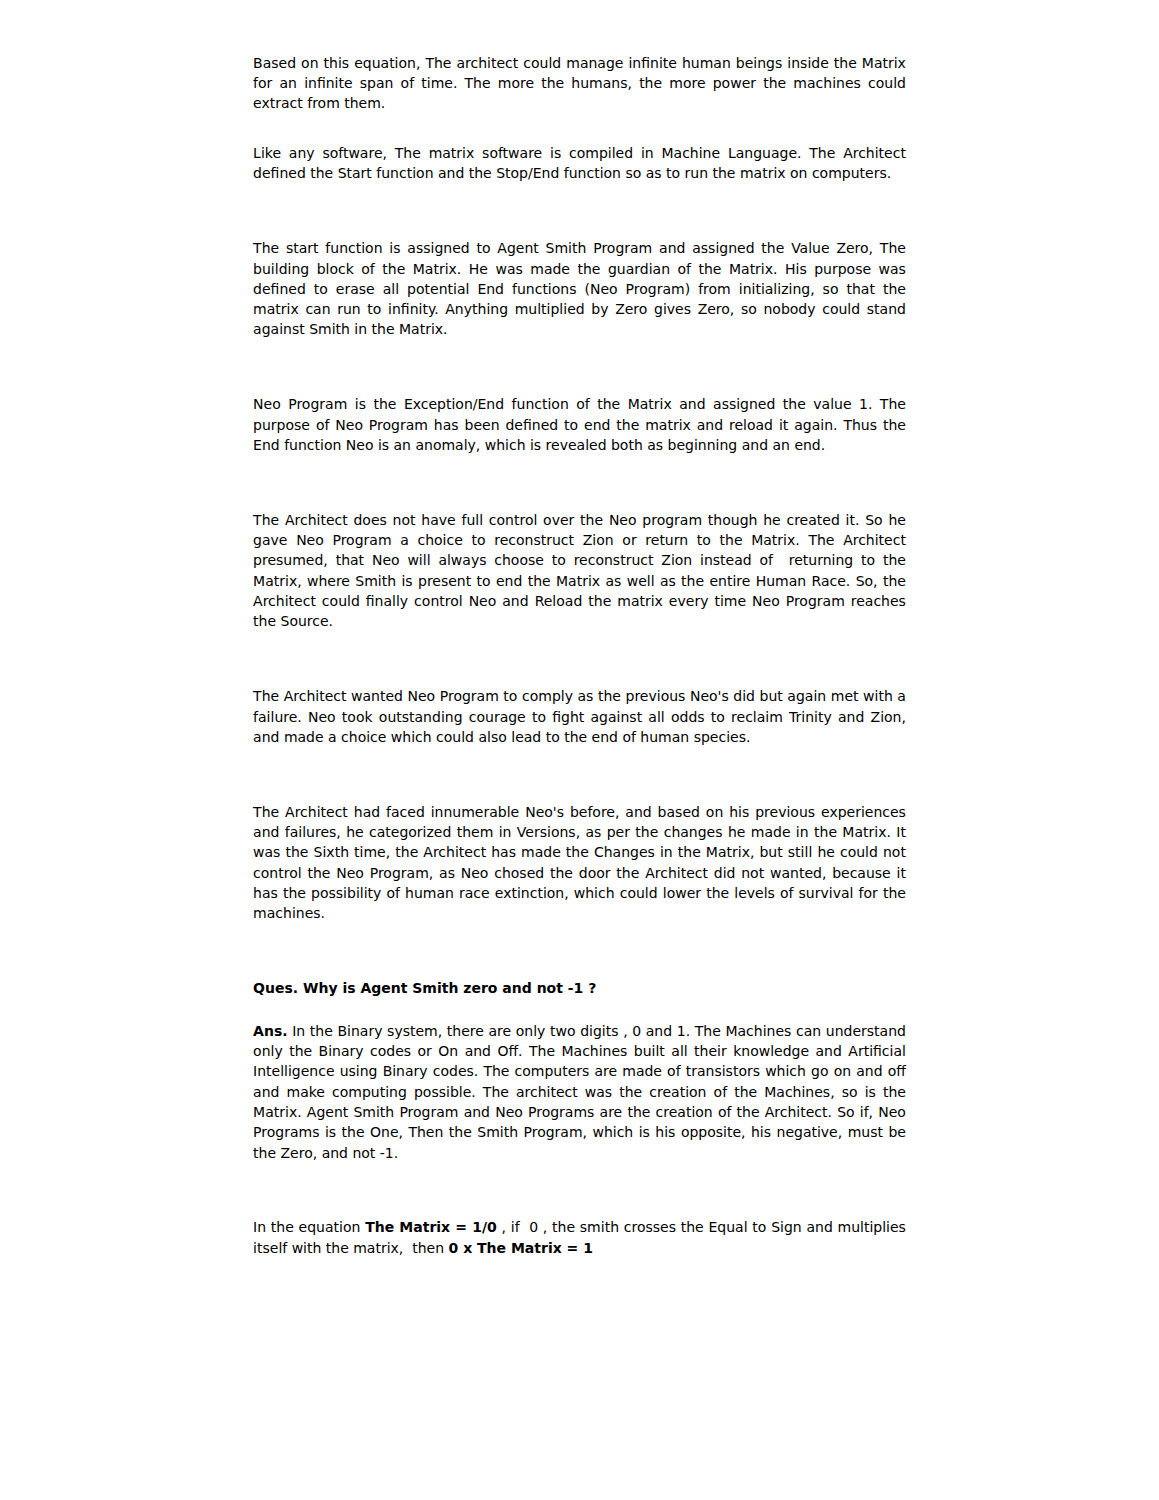Based on this equation, The architect could manage infinite human beings inside the Matrix for an infinite span of time. The more the humans, the more power the machines could extract from them.
Like any software, The matrix software is compiled in Machine Language. The Architect defined the Start function and the Stop/End function so as to run the matrix on computers.
The start function is assigned to Agent Smith Program and assigned the Value Zero, The building block of the Matrix. He was made the guardian of the Matrix. His purpose was defined to erase all potential End functions (Neo Program) from initializing, so that the matrix can run to infinity. Anything multiplied by Zero gives Zero, so nobody could stand against Smith in the Matrix.
Neo Program is the Exception/End function of the Matrix and assigned the value 1. The purpose of Neo Program has been defined to end the matrix and reload it again. Thus the End function Neo is an anomaly, which is revealed both as beginning and an end.
The Architect does not have full control over the Neo program though he created it. So he gave Neo Program a choice to reconstruct Zion or return to the Matrix. The Architect presumed, that Neo will always choose to reconstruct Zion instead of returning to the Matrix, where Smith is present to end the Matrix as well as the entire Human Race. So, the Architect could finally control Neo and Reload the matrix every time Neo Program reaches the Source.
The Architect wanted Neo Program to comply as the previous Neo's did but again met with a failure. Neo took outstanding courage to fight against all odds to reclaim Trinity and Zion, and made a choice which could also lead to the end of human species.
The Architect had faced innumerable Neo's before, and based on his previous experiences and failures, he categorized them in Versions, as per the changes he made in the Matrix. It was the Sixth time, the Architect has made the Changes in the Matrix, but still he could not control the Neo Program, as Neo chosed the door the Architect did not wanted, because it has the possibility of human race extinction, which could lower the levels of survival for the machines.
Ques. Why is Agent Smith zero and not -1 ?
Ans. In the Binary system, there are only two digits , 0 and 1. The Machines can understand only the Binary codes or On and Off. The Machines built all their knowledge and Artificial Intelligence using Binary codes. The computers are made of transistors which go on and off and make computing possible. The architect was the creation of the Machines, so is the Matrix. Agent Smith Program and Neo Programs are the creation of the Architect. So if, Neo Programs is the One, Then the Smith Program, which is his opposite, his negative, must be the Zero, and not -1.
In the equation The Matrix = 1/0 , if 0 , the smith crosses the Equal to Sign and multiplies itself with the matrix, then 0 x The Matrix = 1